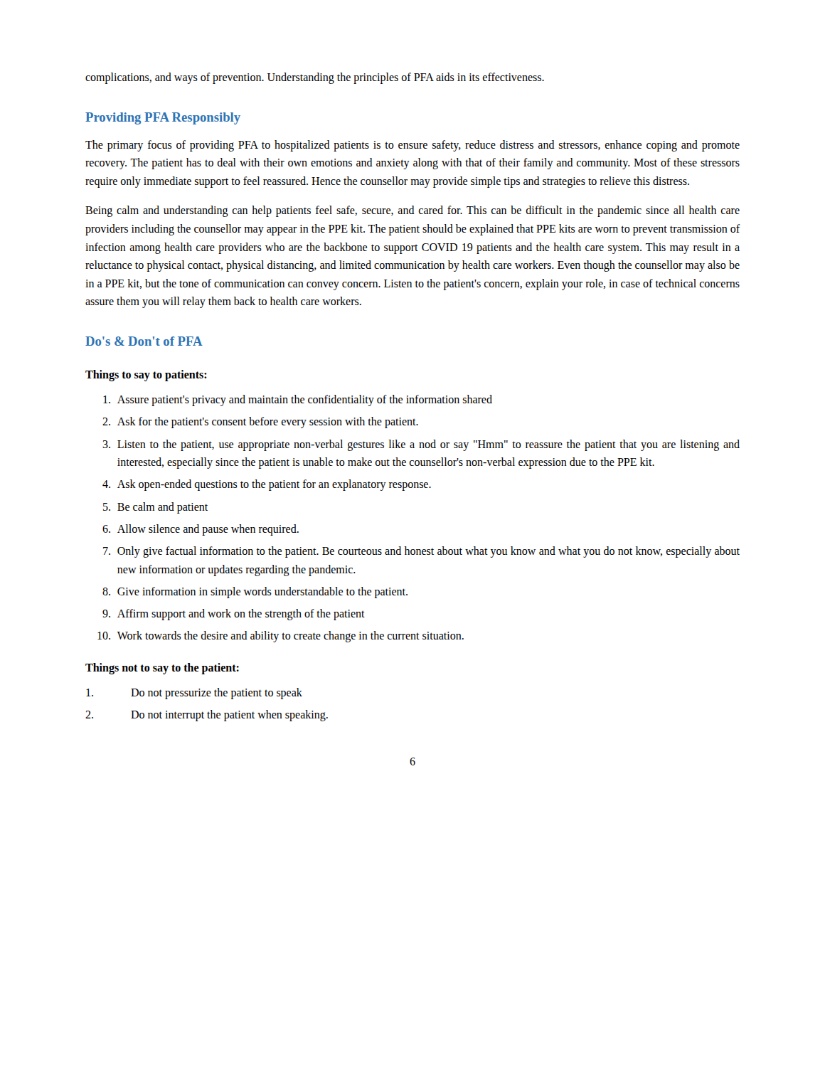complications, and ways of prevention. Understanding the principles of PFA aids in its effectiveness.
Providing PFA Responsibly
The primary focus of providing PFA to hospitalized patients is to ensure safety, reduce distress and stressors, enhance coping and promote recovery. The patient has to deal with their own emotions and anxiety along with that of their family and community. Most of these stressors require only immediate support to feel reassured. Hence the counsellor may provide simple tips and strategies to relieve this distress.
Being calm and understanding can help patients feel safe, secure, and cared for. This can be difficult in the pandemic since all health care providers including the counsellor may appear in the PPE kit. The patient should be explained that PPE kits are worn to prevent transmission of infection among health care providers who are the backbone to support COVID 19 patients and the health care system. This may result in a reluctance to physical contact, physical distancing, and limited communication by health care workers. Even though the counsellor may also be in a PPE kit, but the tone of communication can convey concern. Listen to the patient's concern, explain your role, in case of technical concerns assure them you will relay them back to health care workers.
Do's & Don't of PFA
Things to say to patients:
Assure patient's privacy and maintain the confidentiality of the information shared
Ask for the patient's consent before every session with the patient.
Listen to the patient, use appropriate non-verbal gestures like a nod or say "Hmm" to reassure the patient that you are listening and interested, especially since the patient is unable to make out the counsellor's non-verbal expression due to the PPE kit.
Ask open-ended questions to the patient for an explanatory response.
Be calm and patient
Allow silence and pause when required.
Only give factual information to the patient. Be courteous and honest about what you know and what you do not know, especially about new information or updates regarding the pandemic.
Give information in simple words understandable to the patient.
Affirm support and work on the strength of the patient
Work towards the desire and ability to create change in the current situation.
Things not to say to the patient:
Do not pressurize the patient to speak
Do not interrupt the patient when speaking.
6